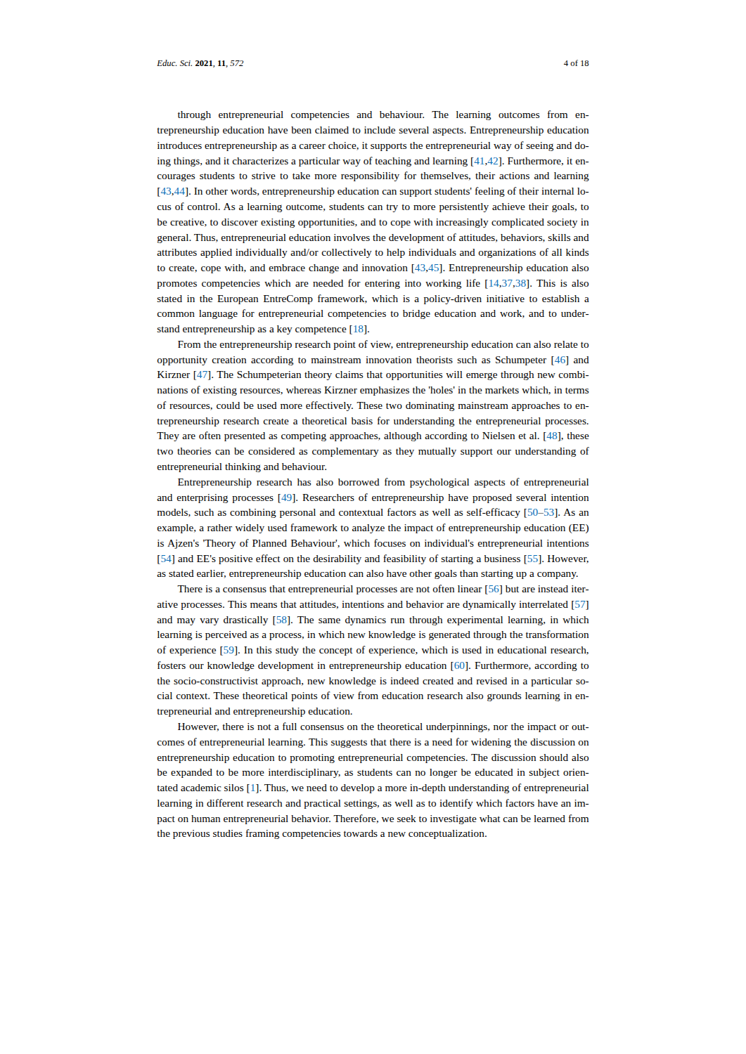Educ. Sci. 2021, 11, 572
4 of 18
through entrepreneurial competencies and behaviour. The learning outcomes from entrepreneurship education have been claimed to include several aspects. Entrepreneurship education introduces entrepreneurship as a career choice, it supports the entrepreneurial way of seeing and doing things, and it characterizes a particular way of teaching and learning [41,42]. Furthermore, it encourages students to strive to take more responsibility for themselves, their actions and learning [43,44]. In other words, entrepreneurship education can support students' feeling of their internal locus of control. As a learning outcome, students can try to more persistently achieve their goals, to be creative, to discover existing opportunities, and to cope with increasingly complicated society in general. Thus, entrepreneurial education involves the development of attitudes, behaviors, skills and attributes applied individually and/or collectively to help individuals and organizations of all kinds to create, cope with, and embrace change and innovation [43,45]. Entrepreneurship education also promotes competencies which are needed for entering into working life [14,37,38]. This is also stated in the European EntreComp framework, which is a policy-driven initiative to establish a common language for entrepreneurial competencies to bridge education and work, and to understand entrepreneurship as a key competence [18].
From the entrepreneurship research point of view, entrepreneurship education can also relate to opportunity creation according to mainstream innovation theorists such as Schumpeter [46] and Kirzner [47]. The Schumpeterian theory claims that opportunities will emerge through new combinations of existing resources, whereas Kirzner emphasizes the 'holes' in the markets which, in terms of resources, could be used more effectively. These two dominating mainstream approaches to entrepreneurship research create a theoretical basis for understanding the entrepreneurial processes. They are often presented as competing approaches, although according to Nielsen et al. [48], these two theories can be considered as complementary as they mutually support our understanding of entrepreneurial thinking and behaviour.
Entrepreneurship research has also borrowed from psychological aspects of entrepreneurial and enterprising processes [49]. Researchers of entrepreneurship have proposed several intention models, such as combining personal and contextual factors as well as self-efficacy [50–53]. As an example, a rather widely used framework to analyze the impact of entrepreneurship education (EE) is Ajzen's 'Theory of Planned Behaviour', which focuses on individual's entrepreneurial intentions [54] and EE's positive effect on the desirability and feasibility of starting a business [55]. However, as stated earlier, entrepreneurship education can also have other goals than starting up a company.
There is a consensus that entrepreneurial processes are not often linear [56] but are instead iterative processes. This means that attitudes, intentions and behavior are dynamically interrelated [57] and may vary drastically [58]. The same dynamics run through experimental learning, in which learning is perceived as a process, in which new knowledge is generated through the transformation of experience [59]. In this study the concept of experience, which is used in educational research, fosters our knowledge development in entrepreneurship education [60]. Furthermore, according to the socio-constructivist approach, new knowledge is indeed created and revised in a particular social context. These theoretical points of view from education research also grounds learning in entrepreneurial and entrepreneurship education.
However, there is not a full consensus on the theoretical underpinnings, nor the impact or outcomes of entrepreneurial learning. This suggests that there is a need for widening the discussion on entrepreneurship education to promoting entrepreneurial competencies. The discussion should also be expanded to be more interdisciplinary, as students can no longer be educated in subject orientated academic silos [1]. Thus, we need to develop a more in-depth understanding of entrepreneurial learning in different research and practical settings, as well as to identify which factors have an impact on human entrepreneurial behavior. Therefore, we seek to investigate what can be learned from the previous studies framing competencies towards a new conceptualization.